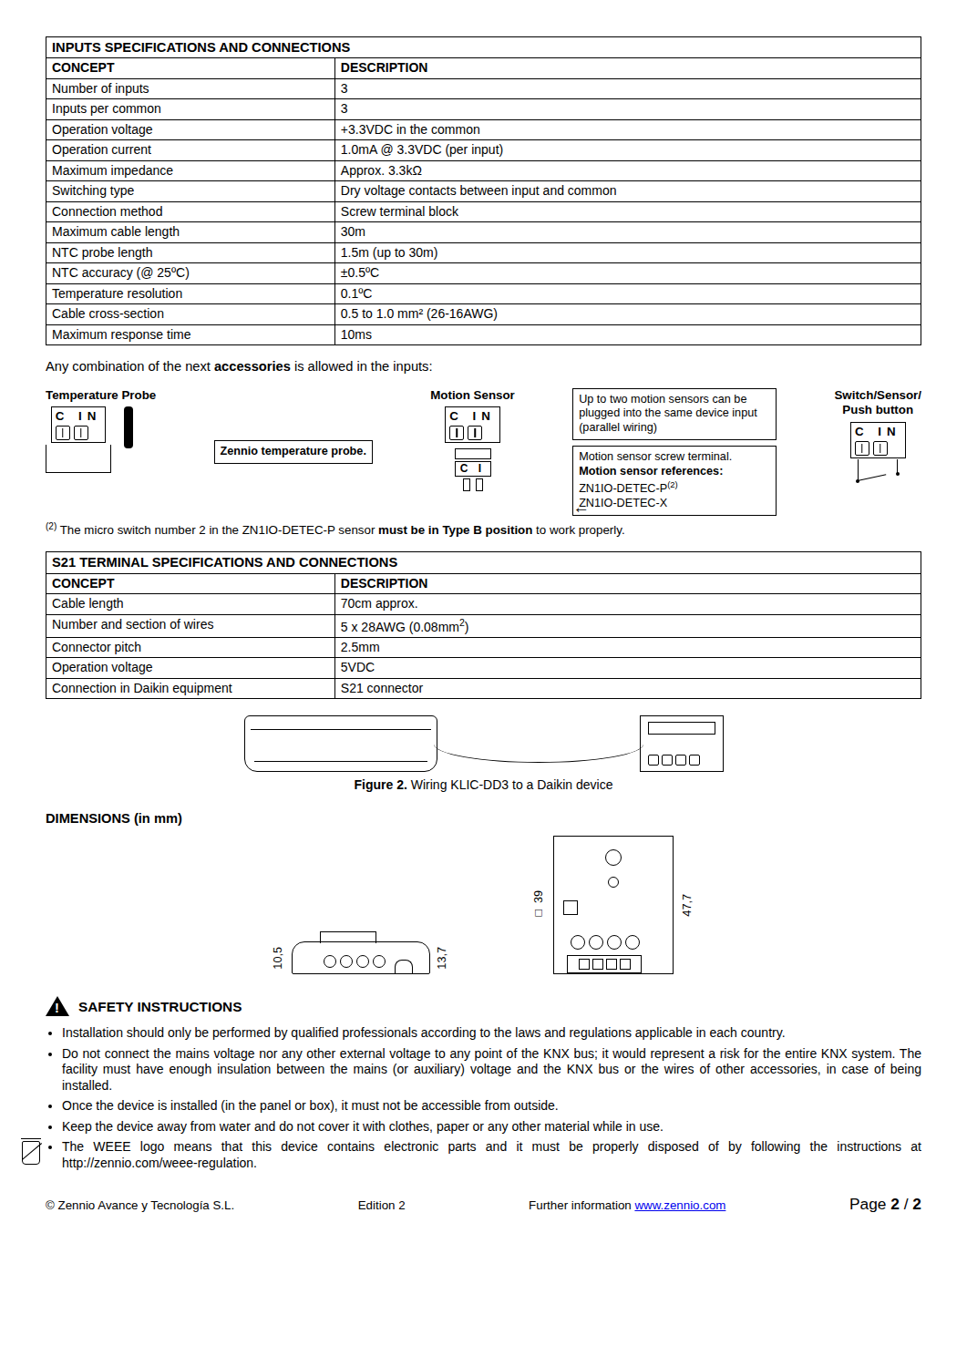| INPUTS SPECIFICATIONS AND CONNECTIONS |
| --- |
| CONCEPT | DESCRIPTION |
| Number of inputs | 3 |
| Inputs per common | 3 |
| Operation voltage | +3.3VDC in the common |
| Operation current | 1.0mA @ 3.3VDC (per input) |
| Maximum impedance | Approx. 3.3kΩ |
| Switching type | Dry voltage contacts between input and common |
| Connection method | Screw terminal block |
| Maximum cable length | 30m |
| NTC probe length | 1.5m (up to 30m) |
| NTC accuracy (@ 25ºC) | ±0.5ºC |
| Temperature resolution | 0.1ºC |
| Cable cross-section | 0.5 to 1.0 mm² (26-16AWG) |
| Maximum response time | 10ms |
Any combination of the next accessories is allowed in the inputs:
Temperature Probe
C IN
Zennio temperature probe.
Motion Sensor
C IN
C I
Up to two motion sensors can be plugged into the same device input (parallel wiring)
Motion sensor screw terminal.
Motion sensor references:
ZN1IO-DETEC-P(2)
ZN1IO-DETEC-X
←
Switch/Sensor/
Push button
C IN
(2) The micro switch number 2 in the ZN1IO-DETEC-P sensor must be in Type B position to work properly.
| S21 TERMINAL SPECIFICATIONS AND CONNECTIONS |
| --- |
| CONCEPT | DESCRIPTION |
| Cable length | 70cm approx. |
| Number and section of wires | 5 x 28AWG (0.08mm 2 ) |
| Connector pitch | 2.5mm |
| Operation voltage | 5VDC |
| Connection in Daikin equipment | S21 connector |
Figure 2. Wiring KLIC-DD3 to a Daikin device
DIMENSIONS (in mm)
10,5
13,7
□ 39
47,7
SAFETY INSTRUCTIONS
Installation should only be performed by qualified professionals according to the laws and regulations applicable in each country.
Do not connect the mains voltage nor any other external voltage to any point of the KNX bus; it would represent a risk for the entire KNX system. The facility must have enough insulation between the mains (or auxiliary) voltage and the KNX bus or the wires of other accessories, in case of being installed.
Once the device is installed (in the panel or box), it must not be accessible from outside.
Keep the device away from water and do not cover it with clothes, paper or any other material while in use.
The WEEE logo means that this device contains electronic parts and it must be properly disposed of by following the instructions at http://zennio.com/weee-regulation.
© Zennio Avance y Tecnología S.L. Edition 2 Further information www.zennio.com Page 2 / 2